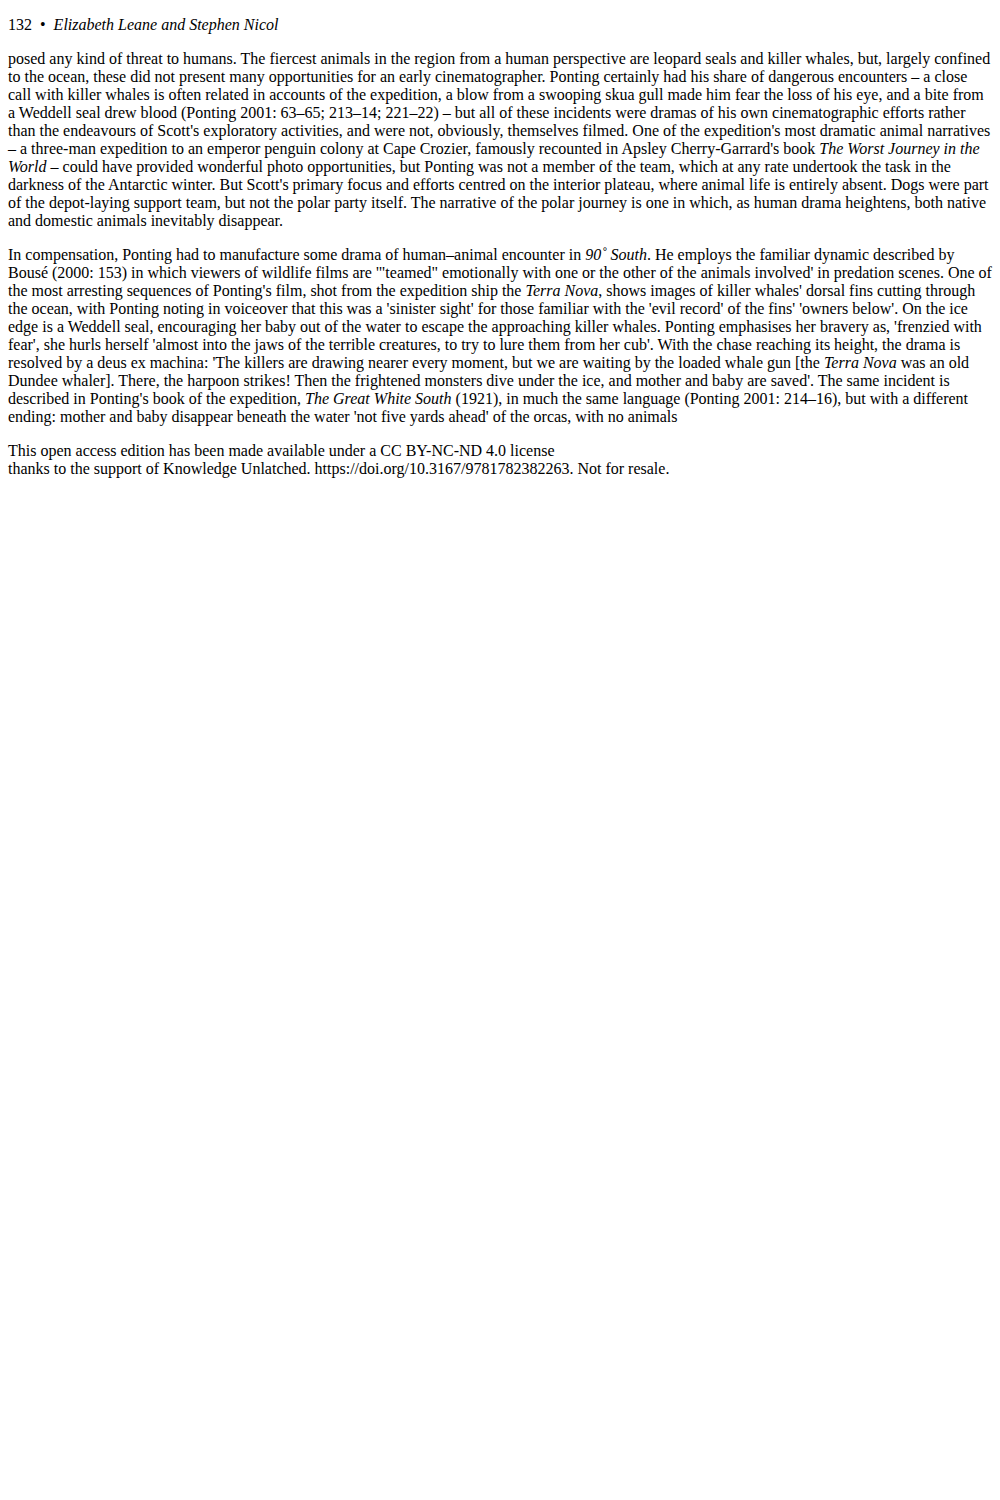132 • Elizabeth Leane and Stephen Nicol
posed any kind of threat to humans. The fiercest animals in the region from a human perspective are leopard seals and killer whales, but, largely confined to the ocean, these did not present many opportunities for an early cinematographer. Ponting certainly had his share of dangerous encounters – a close call with killer whales is often related in accounts of the expedition, a blow from a swooping skua gull made him fear the loss of his eye, and a bite from a Weddell seal drew blood (Ponting 2001: 63–65; 213–14; 221–22) – but all of these incidents were dramas of his own cinematographic efforts rather than the endeavours of Scott's exploratory activities, and were not, obviously, themselves filmed. One of the expedition's most dramatic animal narratives – a three-man expedition to an emperor penguin colony at Cape Crozier, famously recounted in Apsley Cherry-Garrard's book The Worst Journey in the World – could have provided wonderful photo opportunities, but Ponting was not a member of the team, which at any rate undertook the task in the darkness of the Antarctic winter. But Scott's primary focus and efforts centred on the interior plateau, where animal life is entirely absent. Dogs were part of the depot-laying support team, but not the polar party itself. The narrative of the polar journey is one in which, as human drama heightens, both native and domestic animals inevitably disappear.
In compensation, Ponting had to manufacture some drama of human–animal encounter in 90˚ South. He employs the familiar dynamic described by Bousé (2000: 153) in which viewers of wildlife films are '"teamed" emotionally with one or the other of the animals involved' in predation scenes. One of the most arresting sequences of Ponting's film, shot from the expedition ship the Terra Nova, shows images of killer whales' dorsal fins cutting through the ocean, with Ponting noting in voiceover that this was a 'sinister sight' for those familiar with the 'evil record' of the fins' 'owners below'. On the ice edge is a Weddell seal, encouraging her baby out of the water to escape the approaching killer whales. Ponting emphasises her bravery as, 'frenzied with fear', she hurls herself 'almost into the jaws of the terrible creatures, to try to lure them from her cub'. With the chase reaching its height, the drama is resolved by a deus ex machina: 'The killers are drawing nearer every moment, but we are waiting by the loaded whale gun [the Terra Nova was an old Dundee whaler]. There, the harpoon strikes! Then the frightened monsters dive under the ice, and mother and baby are saved'. The same incident is described in Ponting's book of the expedition, The Great White South (1921), in much the same language (Ponting 2001: 214–16), but with a different ending: mother and baby disappear beneath the water 'not five yards ahead' of the orcas, with no animals
This open access edition has been made available under a CC BY-NC-ND 4.0 license
thanks to the support of Knowledge Unlatched. https://doi.org/10.3167/9781782382263. Not for resale.